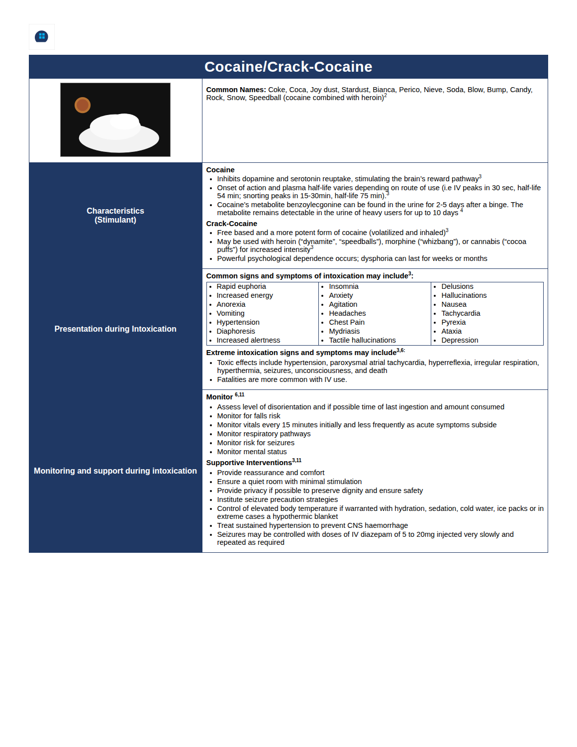| Cocaine/Crack-Cocaine |
| | Common Names: Coke, Coca, Joy dust, Stardust, Bianca, Perico, Nieve, Soda, Blow, Bump, Candy, Rock, Snow, Speedball (cocaine combined with heroin) 2 |
| Characteristics (Stimulant) | Cocaine Inhibits dopamine and serotonin reuptake, stimulating the brain’s reward pathway 3 Onset of action and plasma half-life varies depending on route of use (i.e IV peaks in 30 sec, half-life 54 min; snorting peaks in 15-30min, half-life 75 min). 3 Cocaine’s metabolite benzoylecgonine can be found in the urine for 2-5 days after a binge. The metabolite remains detectable in the urine of heavy users for up to 10 days 4 Crack-Cocaine Free based and a more potent form of cocaine (volatilized and inhaled) 3 May be used with heroin (“dynamite”, “speedballs”), morphine (“whizbang”), or cannabis (“cocoa puffs”) for increased intensity 3 Powerful psychological dependence occurs; dysphoria can last for weeks or months |
| Presentation during Intoxication | Common signs and symptoms of intoxication may include 3 : / Rapid euphoria Increased energy Anorexia Vomiting Hypertension Diaphoresis Increased alertness / Insomnia Anxiety Agitation Headaches Chest Pain Mydriasis Tactile hallucinations / Delusions Hallucinations Nausea Tachycardia Pyrexia Ataxia Depression / Extreme intoxication signs and symptoms may include 3,6: Toxic effects include hypertension, paroxysmal atrial tachycardia, hyperreflexia, irregular respiration, hyperthermia, seizures, unconsciousness, and death Fatalities are more common with IV use. |
| Monitoring and support during intoxication | Monitor 6,11 Assess level of disorientation and if possible time of last ingestion and amount consumed Monitor for falls risk Monitor vitals every 15 minutes initially and less frequently as acute symptoms subside Monitor respiratory pathways Monitor risk for seizures Monitor mental status Supportive Interventions 3,11 Provide reassurance and comfort Ensure a quiet room with minimal stimulation Provide privacy if possible to preserve dignity and ensure safety Institute seizure precaution strategies Control of elevated body temperature if warranted with hydration, sedation, cold water, ice packs or in extreme cases a hypothermic blanket Treat sustained hypertension to prevent CNS haemorrhage Seizures may be controlled with doses of IV diazepam of 5 to 20mg injected very slowly and repeated as required |